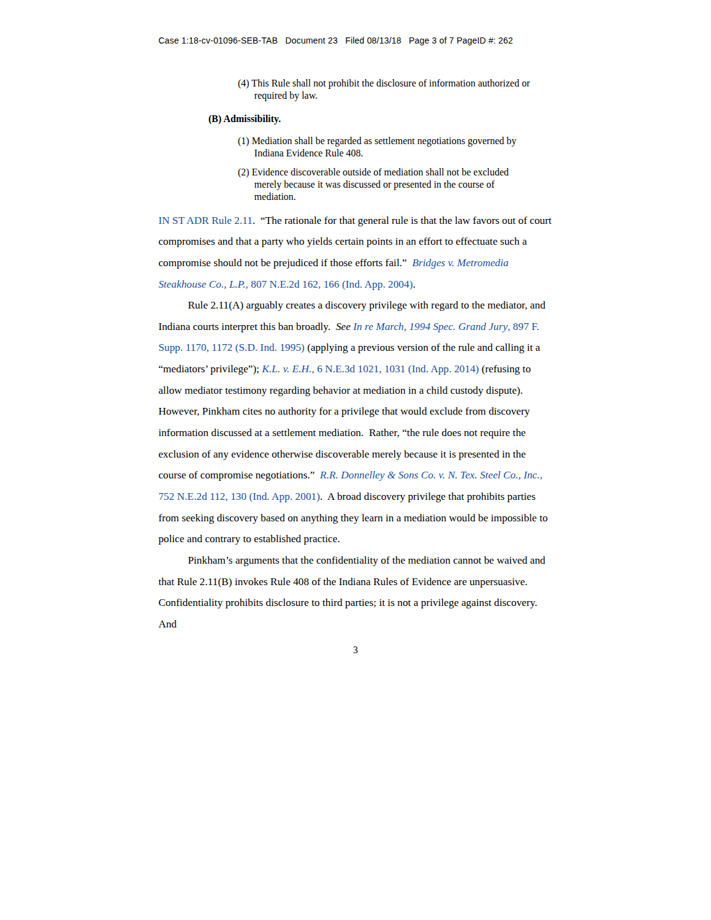Case 1:18-cv-01096-SEB-TAB Document 23 Filed 08/13/18 Page 3 of 7 PageID #: 262
(4) This Rule shall not prohibit the disclosure of information authorized or required by law.
(B) Admissibility.
(1) Mediation shall be regarded as settlement negotiations governed by Indiana Evidence Rule 408.
(2) Evidence discoverable outside of mediation shall not be excluded merely because it was discussed or presented in the course of mediation.
IN ST ADR Rule 2.11. “The rationale for that general rule is that the law favors out of court compromises and that a party who yields certain points in an effort to effectuate such a compromise should not be prejudiced if those efforts fail.” Bridges v. Metromedia Steakhouse Co., L.P., 807 N.E.2d 162, 166 (Ind. App. 2004).
Rule 2.11(A) arguably creates a discovery privilege with regard to the mediator, and Indiana courts interpret this ban broadly. See In re March, 1994 Spec. Grand Jury, 897 F. Supp. 1170, 1172 (S.D. Ind. 1995) (applying a previous version of the rule and calling it a “mediators’ privilege”); K.L. v. E.H., 6 N.E.3d 1021, 1031 (Ind. App. 2014) (refusing to allow mediator testimony regarding behavior at mediation in a child custody dispute). However, Pinkham cites no authority for a privilege that would exclude from discovery information discussed at a settlement mediation. Rather, “the rule does not require the exclusion of any evidence otherwise discoverable merely because it is presented in the course of compromise negotiations.” R.R. Donnelley & Sons Co. v. N. Tex. Steel Co., Inc., 752 N.E.2d 112, 130 (Ind. App. 2001). A broad discovery privilege that prohibits parties from seeking discovery based on anything they learn in a mediation would be impossible to police and contrary to established practice.
Pinkham’s arguments that the confidentiality of the mediation cannot be waived and that Rule 2.11(B) invokes Rule 408 of the Indiana Rules of Evidence are unpersuasive. Confidentiality prohibits disclosure to third parties; it is not a privilege against discovery. And
3